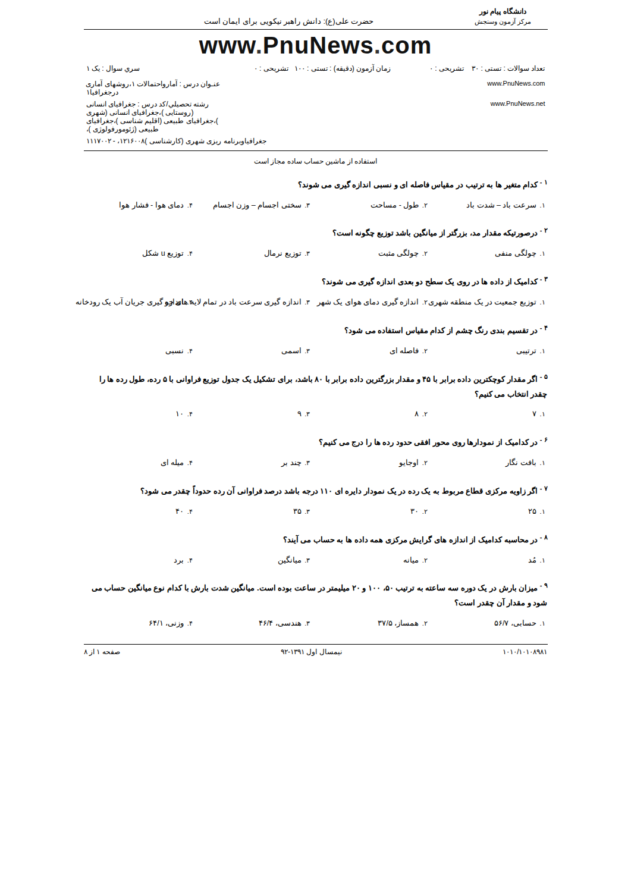دانشگاه پیام نور
مرکز آزمون وسنجش
حضرت علی(ع): دانش راهبر نیکویی برای ایمان است
www. PnuNews. com
| تعداد سوالات : تستی : ۳۰ تشریحی : ۰ | زمان آزمون (دقیقه) : تستی : ۱۰۰ تشریحی : ۰ | سري سوال : یک ۱ |
| www.PnuNews.com | عنـوان درس : آمارواحتمالات ۱،روشهای آماری درجغرافیا۱ |
| www.PnuNews.net | رشته تحصیلي/کد درس : جغرافیای انسانی (روستایی )،جغرافیای انسانی (شهری )،جغرافیای طبیعی (اقلیم شناسی )،جغرافیای طبیعی (ژئومورفولوژی )، |
| جغرافیاوبرنامه ریزی شهری (کارشناسی )۱۲۱۶۰۰۸، - ۱۱۱۷۰۰۲ |
استفاده از ماشین حساب ساده مجاز است
۱ - کدام متغیر ها به ترتیب در مقیاس فاصله ای و نسبی اندازه گیری می شوند؟
۱. سرعت باد – شدت باد
۲. طول - مساحت
۳. سختی اجسام – وزن اجسام
۴. دمای هوا - فشار هوا
۲ - درصورتیکه مقدار مد، بزرگتر از میانگین باشد توزیع چگونه است؟
۱. چولگی منفی
۲. چولگی مثبت
۳. توزیع نرمال
۴. توزیع u شکل
۳ - کدامیک از داده ها در روی یک سطح دو بعدی اندازه گیری می شوند؟
۱. توزیع جمعیت در یک منطقه شهری
۲. اندازه گیری دمای هوای یک شهر
۳. اندازه گیری سرعت باد در تمام لایه های جو
۴. اندازه گیری جریان آب یک رودخانه
۴ - در تقسیم بندی رنگ چشم از کدام مقیاس استفاده می شود؟
۱. ترتیبی
۲. فاصله ای
۳. اسمی
۴. نسبی
۵ - اگر مقدار کوچکترین داده برابر با ۴۵ و مقدار بزرگترین داده برابر با ۸۰ باشد، برای تشکیل یک جدول توزیع فراوانی با ۵ رده، طول رده ها را چقدر انتخاب می کنیم؟
۱. ۷
۲. ۸
۳. ۹
۴. ۱۰
۶ - در کدامیک از نمودارها روی محور افقی حدود رده ها را درج می کنیم؟
۱. بافت نگار
۲. اوجایو
۳. چند بر
۴. میله ای
۷ - اگر زاویه مرکزی قطاع مربوط به یک رده در یک نمودار دایره ای ۱۱۰ درجه باشد درصد فراوانی آن رده حدوداً چقدر می شود؟
۱. ۲۵
۲. ۳۰
۳. ۳۵
۴. ۴۰
۸ - در محاسبه کدامیک از اندازه های گرایش مرکزی همه داده ها به حساب می آیند؟
۱. مُد
۲. میانه
۳. میانگین
۴. برد
۹ - میزان بارش در یک دوره سه ساعته به ترتیب ۵۰، ۱۰۰ و ۲۰ میلیمتر در ساعت بوده است. میانگین شدت بارش با کدام نوع میانگین حساب می شود و مقدار آن چقدر است؟
۱. حسابی، ۵۶/۷
۲. همساز، ۳۷/۵
۳. هندسی، ۴۶/۴
۴. وزنی، ۶۴/۱
۱۰۱۰/۱۰۱۰۸۹۸۱
نیمسال اول ۱۳۹۱-۹۲
صفحه ۱ از ۸